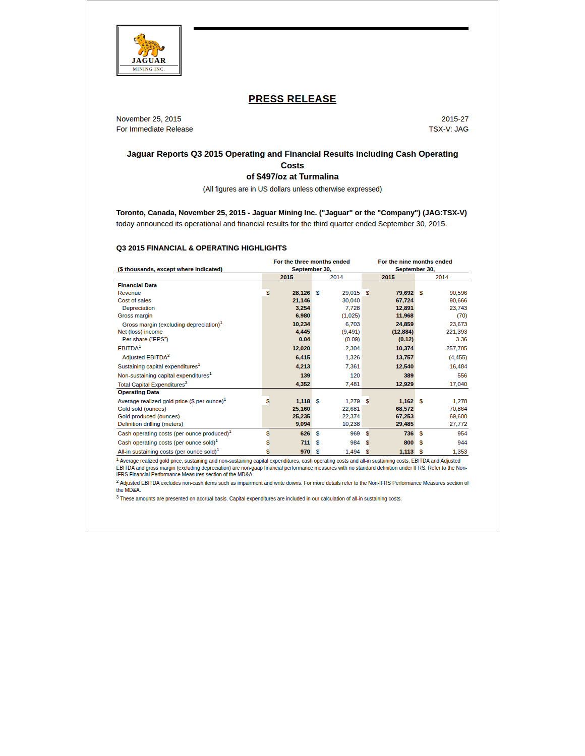🐆
JAGUAR
MINING INC.
PRESS RELEASE
November 25, 2015
For Immediate Release
2015-27
TSX-V: JAG
Jaguar Reports Q3 2015 Operating and Financial Results including Cash Operating Costs
of $497/oz at Turmalina
(All figures are in US dollars unless otherwise expressed)
Toronto, Canada, November 25, 2015 - Jaguar Mining Inc. ("Jaguar" or the "Company") (JAG:TSX-V) today announced its operational and financial results for the third quarter ended September 30, 2015.
Q3 2015 FINANCIAL & OPERATING HIGHLIGHTS
| | For the three months ended | For the nine months ended |
| ($ thousands, except where indicated) | September 30, | September 30, |
| | 2015 | 2014 | 2015 | 2014 |
| Financial Data | | | | | | | | |
| Revenue | $ | 28,126 | $ | 29,015 | $ | 79,692 | $ | 90,596 |
| Cost of sales | | 21,146 | | 30,040 | | 67,724 | | 90,666 |
| Depreciation | | 3,254 | | 7,728 | | 12,891 | | 23,743 |
| Gross margin | | 6,980 | | (1,025) | | 11,968 | | (70) |
| Gross margin (excluding depreciation) 1 | | 10,234 | | 6,703 | | 24,859 | | 23,673 |
| Net (loss) income | | 4,445 | | (9,491) | | (12,884) | | 221,393 |
| Per share (“EPS”) | | 0.04 | | (0.09) | | (0.12) | | 3.36 |
| EBITDA 1 | | 12,020 | | 2,304 | | 10,374 | | 257,705 |
| Adjusted EBITDA 2 | | 6,415 | | 1,326 | | 13,757 | | (4,455) |
| Sustaining capital expenditures 1 | | 4,213 | | 7,361 | | 12,540 | | 16,484 |
| Non-sustaining capital expenditures 1 | | 139 | | 120 | | 389 | | 556 |
| Total Capital Expenditures 3 | | 4,352 | | 7,481 | | 12,929 | | 17,040 |
| Operating Data | | | | | | | | |
| Average realized gold price ($ per ounce) 1 | $ | 1,118 | $ | 1,279 | $ | 1,162 | $ | 1,278 |
| Gold sold (ounces) | | 25,160 | | 22,681 | | 68,572 | | 70,864 |
| Gold produced (ounces) | | 25,235 | | 22,374 | | 67,253 | | 69,600 |
| Definition drilling (meters) | | 9,094 | | 10,238 | | 29,485 | | 27,772 |
| Cash operating costs (per ounce produced) 1 | $ | 626 | $ | 969 | $ | 736 | $ | 954 |
| Cash operating costs (per ounce sold) 1 | $ | 711 | $ | 984 | $ | 800 | $ | 944 |
| All-in sustaining costs (per ounce sold) 1 | $ | 970 | $ | 1,494 | $ | 1,113 | $ | 1,353 |
1 Average realized gold price, sustaining and non-sustaining capital expenditures, cash operating costs and all-in sustaining costs, EBITDA and Adjusted EBITDA and gross margin (excluding depreciation) are non-gaap financial performance measures with no standard definition under IFRS. Refer to the Non-IFRS Financial Performance Measures section of the MD&A.
2 Adjusted EBITDA excludes non-cash items such as impairment and write downs. For more details refer to the Non-IFRS Performance Measures section of the MD&A.
3 These amounts are presented on accrual basis. Capital expenditures are included in our calculation of all-in sustaining costs.